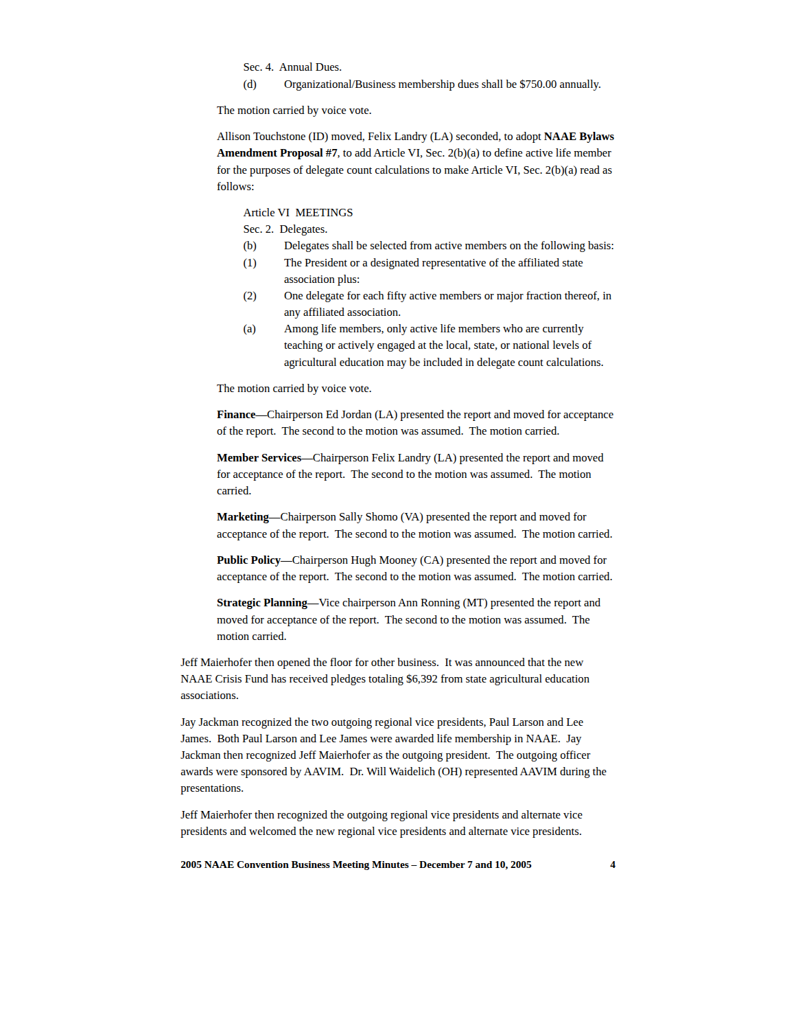Sec. 4. Annual Dues.
(d)
Organizational/Business membership dues shall be $750.00 annually.
The motion carried by voice vote.
Allison Touchstone (ID) moved, Felix Landry (LA) seconded, to adopt NAAE Bylaws Amendment Proposal #7, to add Article VI, Sec. 2(b)(a) to define active life member for the purposes of delegate count calculations to make Article VI, Sec. 2(b)(a) read as follows:
Article VI MEETINGS
Sec. 2. Delegates.
(b)
Delegates shall be selected from active members on the following basis:
(1)
The President or a designated representative of the affiliated state association plus:
(2)
One delegate for each fifty active members or major fraction thereof, in any affiliated association.
(a)
Among life members, only active life members who are currently teaching or actively engaged at the local, state, or national levels of agricultural education may be included in delegate count calculations.
The motion carried by voice vote.
Finance—Chairperson Ed Jordan (LA) presented the report and moved for acceptance of the report. The second to the motion was assumed. The motion carried.
Member Services—Chairperson Felix Landry (LA) presented the report and moved for acceptance of the report. The second to the motion was assumed. The motion carried.
Marketing—Chairperson Sally Shomo (VA) presented the report and moved for acceptance of the report. The second to the motion was assumed. The motion carried.
Public Policy—Chairperson Hugh Mooney (CA) presented the report and moved for acceptance of the report. The second to the motion was assumed. The motion carried.
Strategic Planning—Vice chairperson Ann Ronning (MT) presented the report and moved for acceptance of the report. The second to the motion was assumed. The motion carried.
Jeff Maierhofer then opened the floor for other business. It was announced that the new NAAE Crisis Fund has received pledges totaling $6,392 from state agricultural education associations.
Jay Jackman recognized the two outgoing regional vice presidents, Paul Larson and Lee James. Both Paul Larson and Lee James were awarded life membership in NAAE. Jay Jackman then recognized Jeff Maierhofer as the outgoing president. The outgoing officer awards were sponsored by AAVIM. Dr. Will Waidelich (OH) represented AAVIM during the presentations.
Jeff Maierhofer then recognized the outgoing regional vice presidents and alternate vice presidents and welcomed the new regional vice presidents and alternate vice presidents.
2005 NAAE Convention Business Meeting Minutes – December 7 and 10, 2005 4